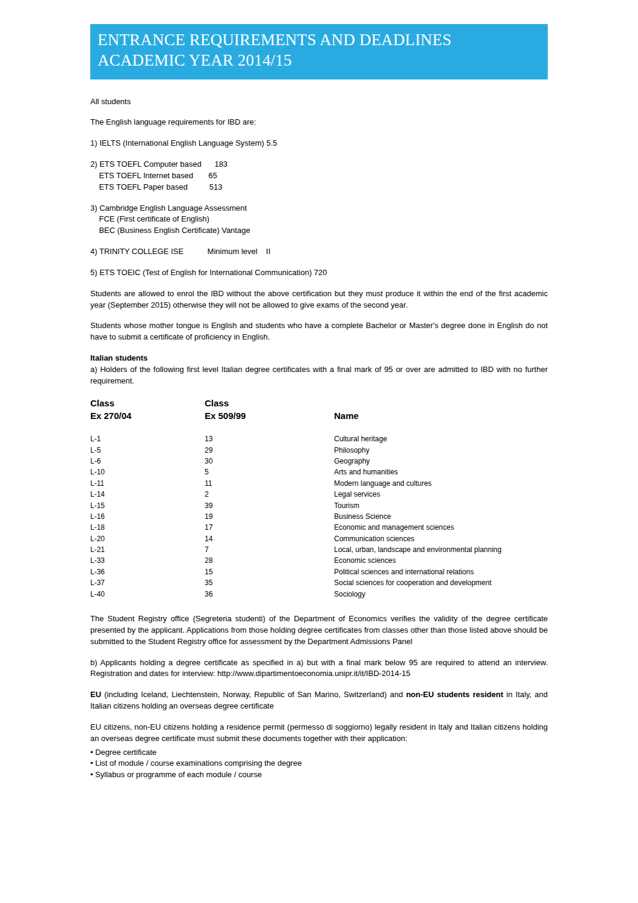ENTRANCE REQUIREMENTS AND DEADLINES ACADEMIC YEAR 2014/15
All students
The English language requirements for IBD are:
1) IELTS (International English Language System) 5.5
2) ETS TOEFL Computer based 183
ETS TOEFL Internet based 65
ETS TOEFL Paper based 513
3) Cambridge English Language Assessment
FCE (First certificate of English)
BEC (Business English Certificate) Vantage
4) TRINITY COLLEGE ISE Minimum level II
5) ETS TOEIC (Test of English for International Communication) 720
Students are allowed to enrol the IBD without the above certification but they must produce it within the end of the first academic year (September 2015) otherwise they will not be allowed to give exams of the second year.
Students whose mother tongue is English and students who have a complete Bachelor or Master's degree done in English do not have to submit a certificate of proficiency in English.
Italian students
a) Holders of the following first level Italian degree certificates with a final mark of 95 or over are admitted to IBD with no further requirement.
| Class Ex 270/04 | Class Ex 509/99 | Name |
| --- | --- | --- |
| L-1 | 13 | Cultural heritage |
| L-5 | 29 | Philosophy |
| L-6 | 30 | Geography |
| L-10 | 5 | Arts and humanities |
| L-11 | 11 | Modern language and cultures |
| L-14 | 2 | Legal services |
| L-15 | 39 | Tourism |
| L-16 | 19 | Business Science |
| L-18 | 17 | Economic and management sciences |
| L-20 | 14 | Communication sciences |
| L-21 | 7 | Local, urban, landscape and environmental planning |
| L-33 | 28 | Economic sciences |
| L-36 | 15 | Political sciences and international relations |
| L-37 | 35 | Social sciences for cooperation and development |
| L-40 | 36 | Sociology |
The Student Registry office (Segreteria studenti) of the Department of Economics verifies the validity of the degree certificate presented by the applicant. Applications from those holding degree certificates from classes other than those listed above should be submitted to the Student Registry office for assessment by the Department Admissions Panel
b) Applicants holding a degree certificate as specified in a) but with a final mark below 95 are required to attend an interview. Registration and dates for interview: http://www.dipartimentoeconomia.unipr.it/it/IBD-2014-15
EU (including Iceland, Liechtenstein, Norway, Republic of San Marino, Switzerland) and non-EU students resident in Italy, and Italian citizens holding an overseas degree certificate
EU citizens, non-EU citizens holding a residence permit (permesso di soggiorno) legally resident in Italy and Italian citizens holding an overseas degree certificate must submit these documents together with their application:
Degree certificate
List of module / course examinations comprising the degree
Syllabus or programme of each module / course